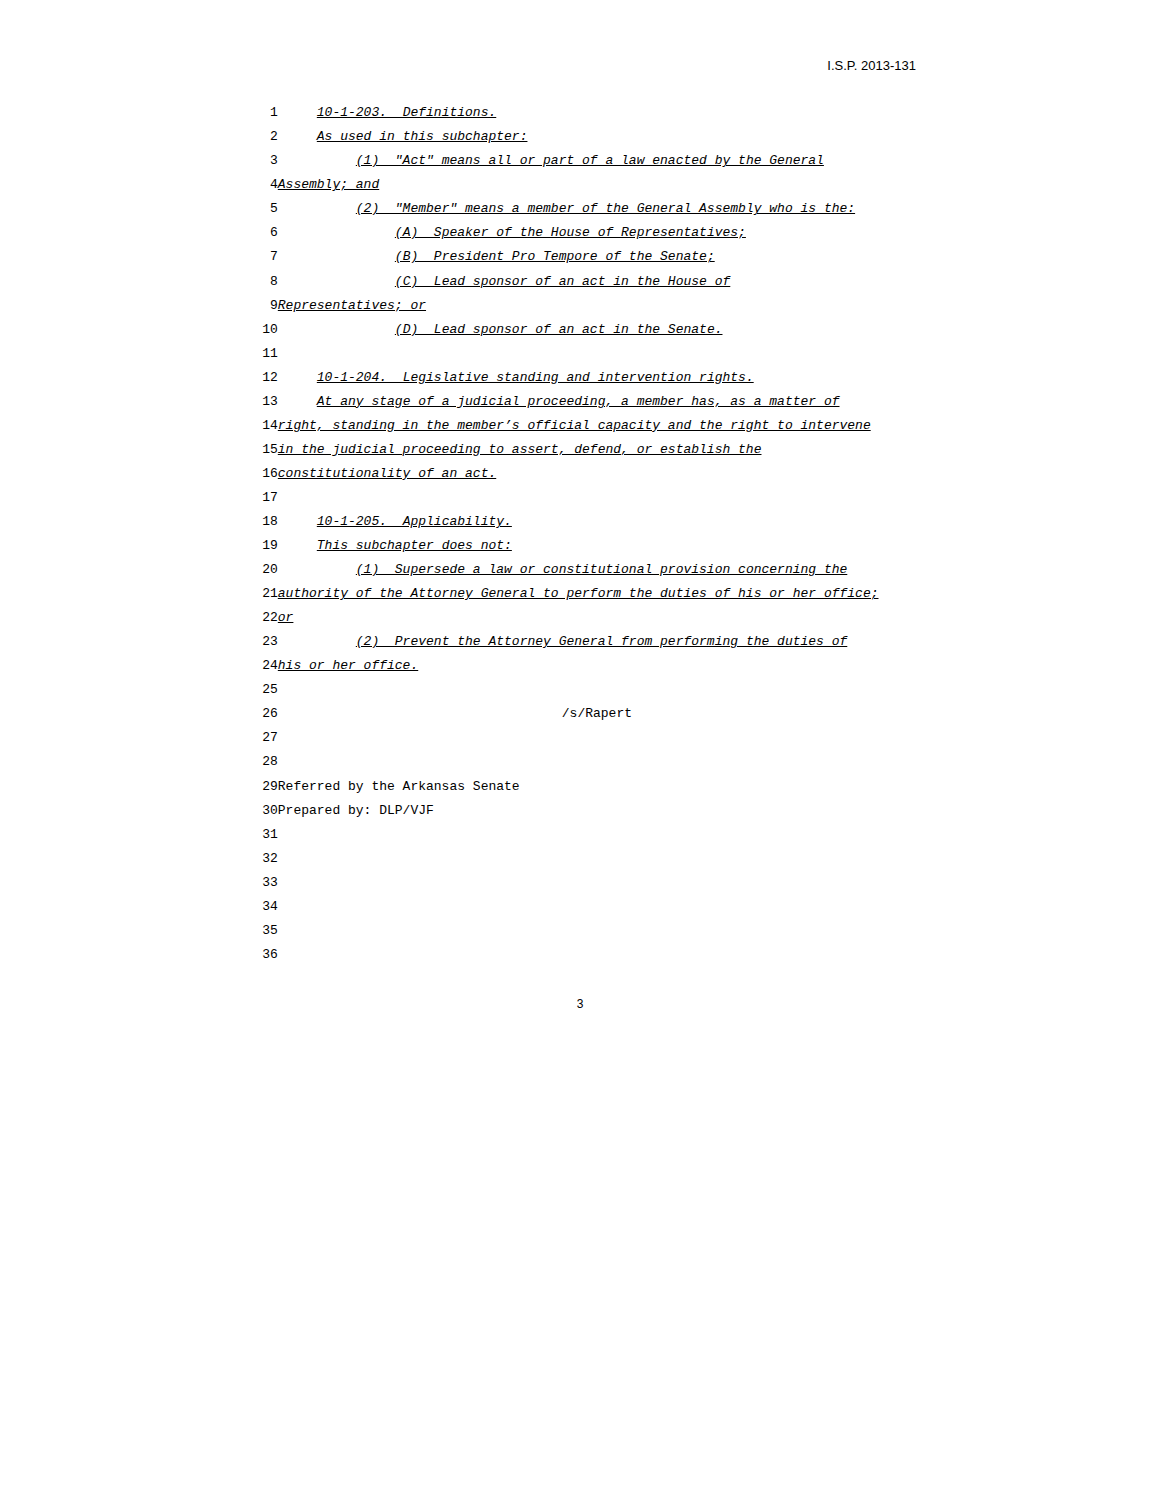I.S.P. 2013-131
| 1 | 10-1-203. Definitions. |
| 2 | As used in this subchapter: |
| 3 | (1) "Act" means all or part of a law enacted by the General |
| 4 | Assembly; and |
| 5 | (2) "Member" means a member of the General Assembly who is the: |
| 6 | (A) Speaker of the House of Representatives; |
| 7 | (B) President Pro Tempore of the Senate; |
| 8 | (C) Lead sponsor of an act in the House of |
| 9 | Representatives; or |
| 10 | (D) Lead sponsor of an act in the Senate. |
| 11 | |
| 12 | 10-1-204. Legislative standing and intervention rights. |
| 13 | At any stage of a judicial proceeding, a member has, as a matter of |
| 14 | right, standing in the member’s official capacity and the right to intervene |
| 15 | in the judicial proceeding to assert, defend, or establish the |
| 16 | constitutionality of an act. |
| 17 | |
| 18 | 10-1-205. Applicability. |
| 19 | This subchapter does not: |
| 20 | (1) Supersede a law or constitutional provision concerning the |
| 21 | authority of the Attorney General to perform the duties of his or her office; |
| 22 | or |
| 23 | (2) Prevent the Attorney General from performing the duties of |
| 24 | his or her office. |
| 25 | |
| 26 | /s/Rapert |
| 27 | |
| 28 | |
| 29 | Referred by the Arkansas Senate |
| 30 | Prepared by: DLP/VJF |
| 31 | |
| 32 | |
| 33 | |
| 34 | |
| 35 | |
| 36 | |
3